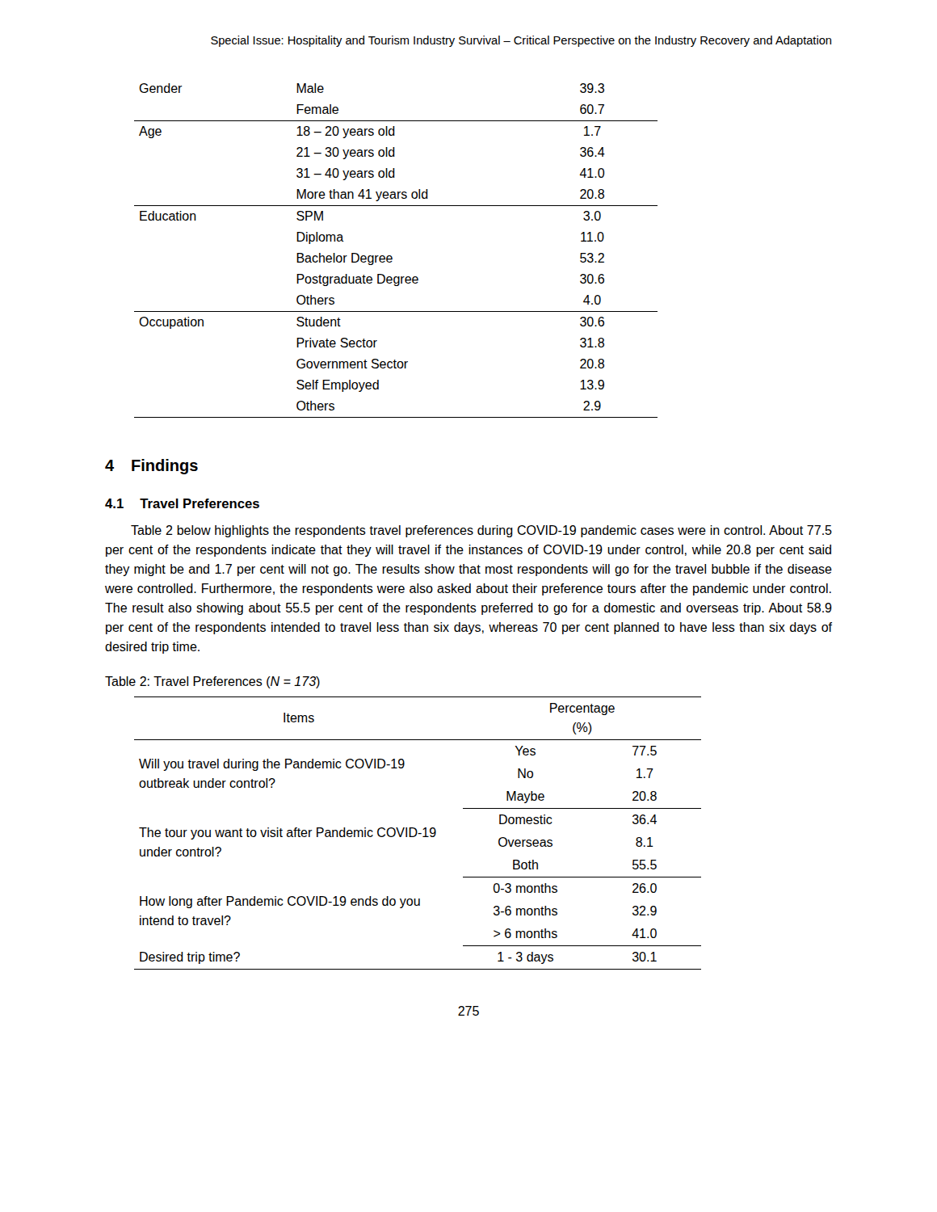Special Issue: Hospitality and Tourism Industry Survival – Critical Perspective on the Industry Recovery and Adaptation
| Gender | Male | 39.3 |
| | Female | 60.7 |
| Age | 18 – 20 years old | 1.7 |
| | 21 – 30 years old | 36.4 |
| | 31 – 40 years old | 41.0 |
| | More than 41 years old | 20.8 |
| Education | SPM | 3.0 |
| | Diploma | 11.0 |
| | Bachelor Degree | 53.2 |
| | Postgraduate Degree | 30.6 |
| | Others | 4.0 |
| Occupation | Student | 30.6 |
| | Private Sector | 31.8 |
| | Government Sector | 20.8 |
| | Self Employed | 13.9 |
| | Others | 2.9 |
4 Findings
4.1 Travel Preferences
Table 2 below highlights the respondents travel preferences during COVID-19 pandemic cases were in control. About 77.5 per cent of the respondents indicate that they will travel if the instances of COVID-19 under control, while 20.8 per cent said they might be and 1.7 per cent will not go. The results show that most respondents will go for the travel bubble if the disease were controlled. Furthermore, the respondents were also asked about their preference tours after the pandemic under control. The result also showing about 55.5 per cent of the respondents preferred to go for a domestic and overseas trip. About 58.9 per cent of the respondents intended to travel less than six days, whereas 70 per cent planned to have less than six days of desired trip time.
Table 2: Travel Preferences (N = 173)
| Items | Percentage (%) |
| --- | --- |
| Will you travel during the Pandemic COVID-19 outbreak under control? | Yes | 77.5 |
| No | 1.7 |
| Maybe | 20.8 |
| The tour you want to visit after Pandemic COVID-19 under control? | Domestic | 36.4 |
| Overseas | 8.1 |
| Both | 55.5 |
| How long after Pandemic COVID-19 ends do you intend to travel? | 0-3 months | 26.0 |
| 3-6 months | 32.9 |
| > 6 months | 41.0 |
| Desired trip time? | 1 - 3 days | 30.1 |
275